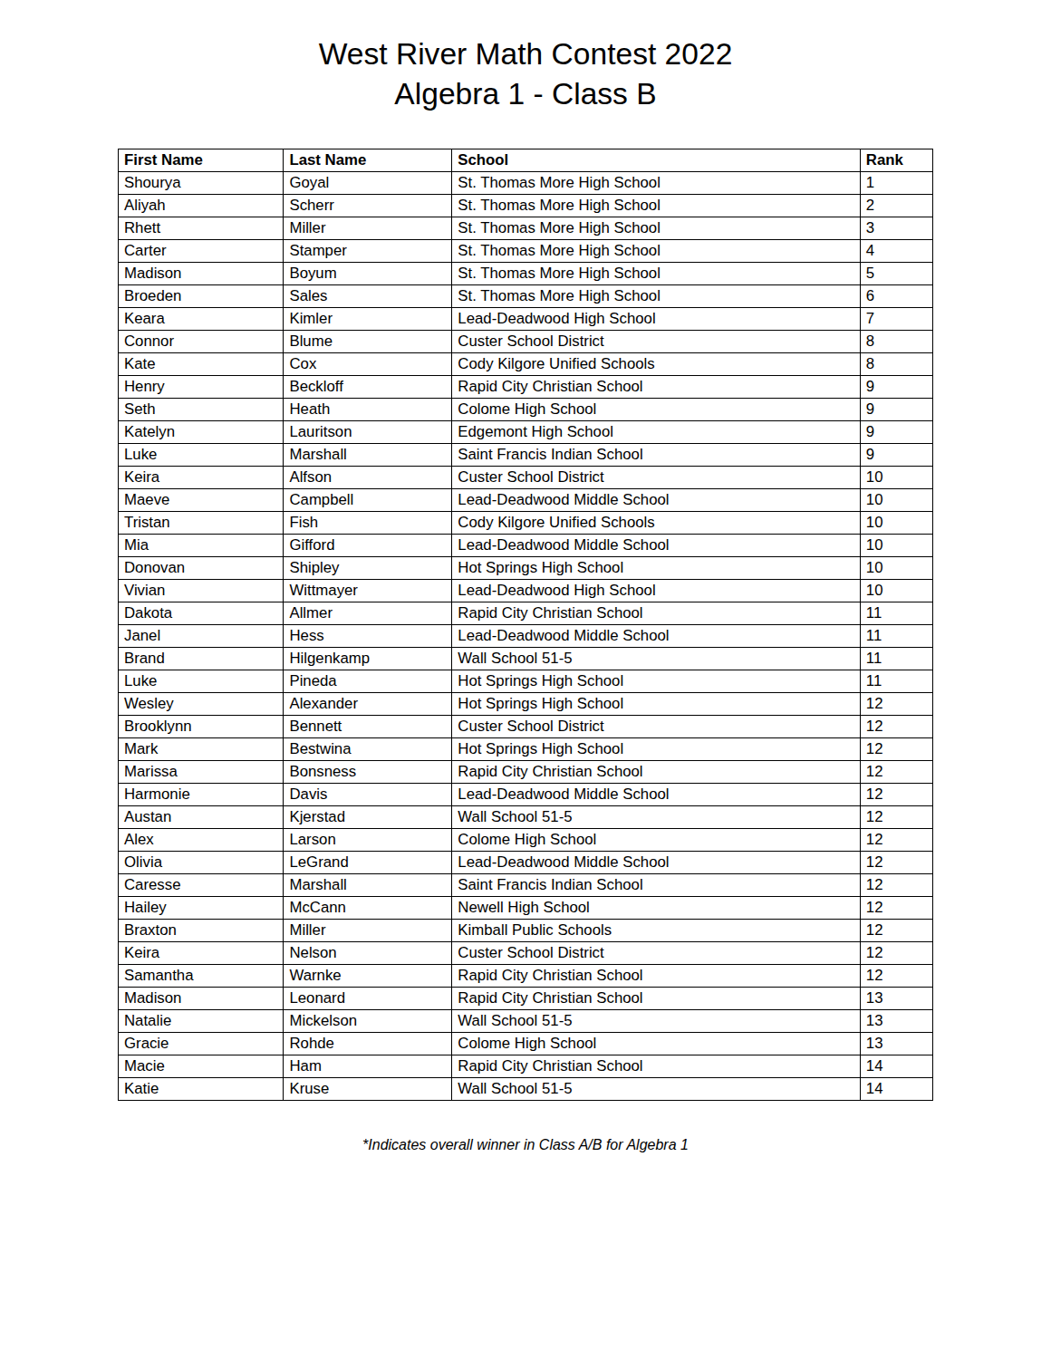West River Math Contest 2022
Algebra 1 - Class B
*Indicates overall winner in Class A/B for Algebra 1
| First Name | Last Name | School | Rank |
| --- | --- | --- | --- |
| Shourya | Goyal | St. Thomas More High School | 1 |
| Aliyah | Scherr | St. Thomas More High School | 2 |
| Rhett | Miller | St. Thomas More High School | 3 |
| Carter | Stamper | St. Thomas More High School | 4 |
| Madison | Boyum | St. Thomas More High School | 5 |
| Broeden | Sales | St. Thomas More High School | 6 |
| Keara | Kimler | Lead-Deadwood High School | 7 |
| Connor | Blume | Custer School District | 8 |
| Kate | Cox | Cody Kilgore Unified Schools | 8 |
| Henry | Beckloff | Rapid City Christian School | 9 |
| Seth | Heath | Colome High School | 9 |
| Katelyn | Lauritson | Edgemont High School | 9 |
| Luke | Marshall | Saint Francis Indian School | 9 |
| Keira | Alfson | Custer School District | 10 |
| Maeve | Campbell | Lead-Deadwood Middle School | 10 |
| Tristan | Fish | Cody Kilgore Unified Schools | 10 |
| Mia | Gifford | Lead-Deadwood Middle School | 10 |
| Donovan | Shipley | Hot Springs High School | 10 |
| Vivian | Wittmayer | Lead-Deadwood High School | 10 |
| Dakota | Allmer | Rapid City Christian School | 11 |
| Janel | Hess | Lead-Deadwood Middle School | 11 |
| Brand | Hilgenkamp | Wall School 51-5 | 11 |
| Luke | Pineda | Hot Springs High School | 11 |
| Wesley | Alexander | Hot Springs High School | 12 |
| Brooklynn | Bennett | Custer School District | 12 |
| Mark | Bestwina | Hot Springs High School | 12 |
| Marissa | Bonsness | Rapid City Christian School | 12 |
| Harmonie | Davis | Lead-Deadwood Middle School | 12 |
| Austan | Kjerstad | Wall School 51-5 | 12 |
| Alex | Larson | Colome High School | 12 |
| Olivia | LeGrand | Lead-Deadwood Middle School | 12 |
| Caresse | Marshall | Saint Francis Indian School | 12 |
| Hailey | McCann | Newell High School | 12 |
| Braxton | Miller | Kimball Public Schools | 12 |
| Keira | Nelson | Custer School District | 12 |
| Samantha | Warnke | Rapid City Christian School | 12 |
| Madison | Leonard | Rapid City Christian School | 13 |
| Natalie | Mickelson | Wall School 51-5 | 13 |
| Gracie | Rohde | Colome High School | 13 |
| Macie | Ham | Rapid City Christian School | 14 |
| Katie | Kruse | Wall School 51-5 | 14 |